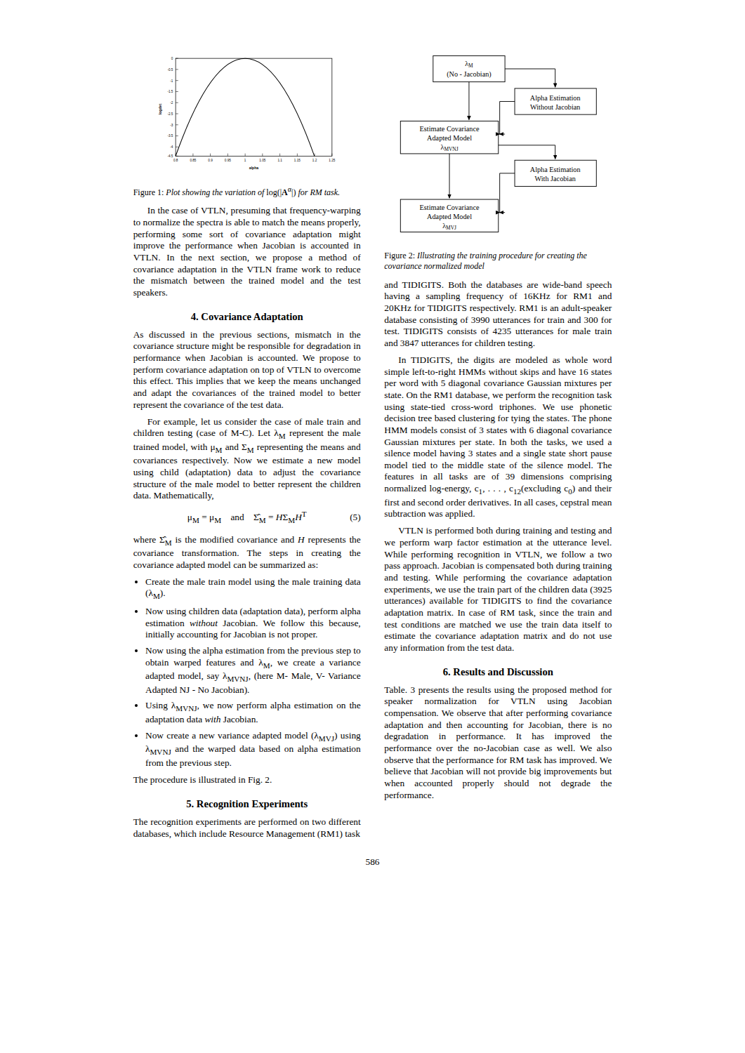0 -0.5 -1 -1.5 -2 -2.5 -3 -3.5 -4 -4.5 0.8 0.85 0.9 0.95 1 1.05 1.1 1.15 1.2 1.25 alpha logdet
Figure 1: Plot showing the variation of log(|Aα|) for RM task.
In the case of VTLN, presuming that frequency-warping to normalize the spectra is able to match the means properly, performing some sort of covariance adaptation might improve the performance when Jacobian is accounted in VTLN. In the next section, we propose a method of covariance adaptation in the VTLN frame work to reduce the mismatch between the trained model and the test speakers.
4. Covariance Adaptation
As discussed in the previous sections, mismatch in the covariance structure might be responsible for degradation in performance when Jacobian is accounted. We propose to perform covariance adaptation on top of VTLN to overcome this effect. This implies that we keep the means unchanged and adapt the covariances of the trained model to better represent the covariance of the test data.
For example, let us consider the case of male train and children testing (case of M-C). Let λM represent the male trained model, with μM and ΣM representing the means and covariances respectively. Now we estimate a new model using child (adaptation) data to adjust the covariance structure of the male model to better represent the children data. Mathematically,
μM = μM and Σ̂M = HΣMHT (5)
where Σ̂M is the modified covariance and H represents the covariance transformation. The steps in creating the covariance adapted model can be summarized as:
Create the male train model using the male training data (λM).
Now using children data (adaptation data), perform alpha estimation without Jacobian. We follow this because, initially accounting for Jacobian is not proper.
Now using the alpha estimation from the previous step to obtain warped features and λM, we create a variance adapted model, say λMVNJ, (here M- Male, V- Variance Adapted NJ - No Jacobian).
Using λMVNJ, we now perform alpha estimation on the adaptation data with Jacobian.
Now create a new variance adapted model (λMVJ) using λMVNJ and the warped data based on alpha estimation from the previous step.
The procedure is illustrated in Fig. 2.
5. Recognition Experiments
The recognition experiments are performed on two different databases, which include Resource Management (RM1) task
λM (No - Jacobian) Alpha Estimation Without Jacobian Estimate Covariance Adapted Model λMVNJ Alpha Estimation With Jacobian Estimate Covariance Adapted Model λMVJ
Figure 2: Illustrating the training procedure for creating the covariance normalized model
and TIDIGITS. Both the databases are wide-band speech having a sampling frequency of 16KHz for RM1 and 20KHz for TIDIGITS respectively. RM1 is an adult-speaker database consisting of 3990 utterances for train and 300 for test. TIDIGITS consists of 4235 utterances for male train and 3847 utterances for children testing.
In TIDIGITS, the digits are modeled as whole word simple left-to-right HMMs without skips and have 16 states per word with 5 diagonal covariance Gaussian mixtures per state. On the RM1 database, we perform the recognition task using state-tied cross-word triphones. We use phonetic decision tree based clustering for tying the states. The phone HMM models consist of 3 states with 6 diagonal covariance Gaussian mixtures per state. In both the tasks, we used a silence model having 3 states and a single state short pause model tied to the middle state of the silence model. The features in all tasks are of 39 dimensions comprising normalized log-energy, c1, . . . , c12(excluding c0) and their first and second order derivatives. In all cases, cepstral mean subtraction was applied.
VTLN is performed both during training and testing and we perform warp factor estimation at the utterance level. While performing recognition in VTLN, we follow a two pass approach. Jacobian is compensated both during training and testing. While performing the covariance adaptation experiments, we use the train part of the children data (3925 utterances) available for TIDIGITS to find the covariance adaptation matrix. In case of RM task, since the train and test conditions are matched we use the train data itself to estimate the covariance adaptation matrix and do not use any information from the test data.
6. Results and Discussion
Table. 3 presents the results using the proposed method for speaker normalization for VTLN using Jacobian compensation. We observe that after performing covariance adaptation and then accounting for Jacobian, there is no degradation in performance. It has improved the performance over the no-Jacobian case as well. We also observe that the performance for RM task has improved. We believe that Jacobian will not provide big improvements but when accounted properly should not degrade the performance.
586